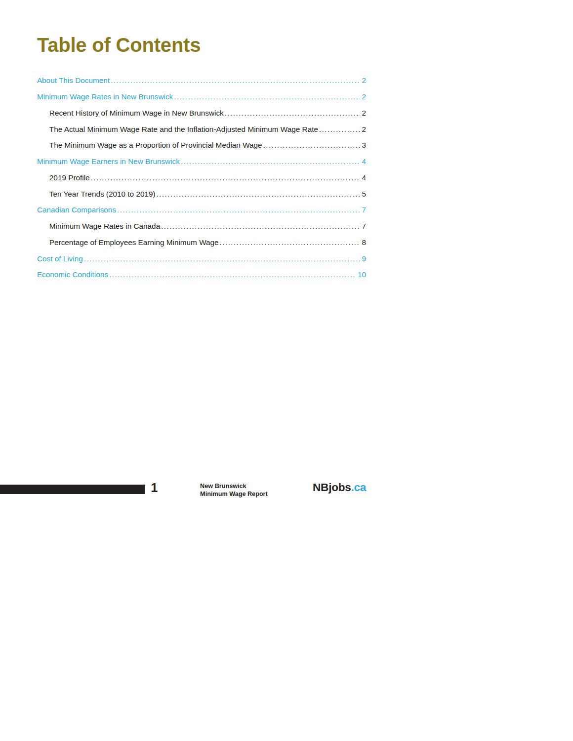Table of Contents
About This Document........................................................................................................................................... 2
Minimum Wage Rates in New Brunswick......................................................................................................... 2
Recent History of Minimum Wage in New Brunswick..................................................................................... 2
The Actual Minimum Wage Rate and the Inflation-Adjusted Minimum Wage Rate........................................................ 2
The Minimum Wage as a Proportion of Provincial Median Wage................................................................... 3
Minimum Wage Earners in New Brunswick....................................................................................................... 4
2019 Profile............................................................................................................................................. 4
Ten Year Trends (2010 to 2019)............................................................................................................. 5
Canadian Comparisons....................................................................................................................... 7
Minimum Wage Rates in Canada............................................................................................................. 7
Percentage of Employees Earning Minimum Wage....................................................................................... 8
Cost of Living................................................................................................................................................. 9
Economic Conditions......................................................................................................................... 10
1
New Brunswick
Minimum Wage Report
NBjobs.ca